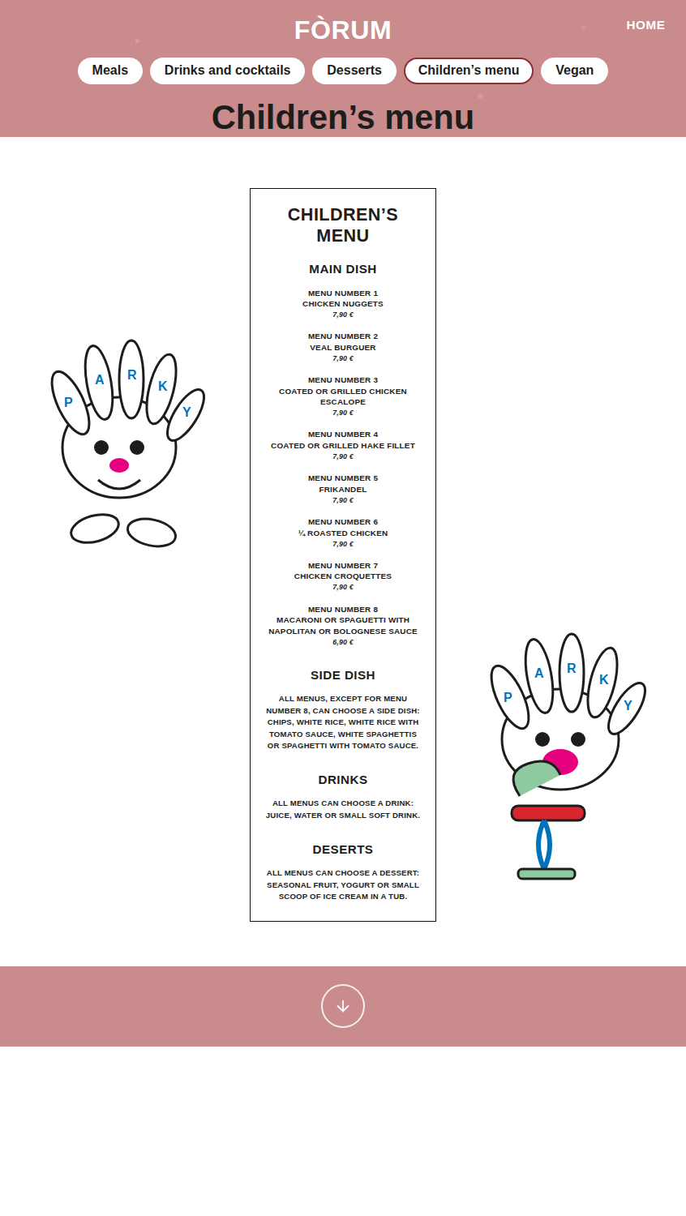Home
Fòrum
Meals
Drinks and cocktails
Desserts
Children’s menu
Vegan
Children’s menu
P A R K Y
P A R K Y
Children’s menu
Main dish
Menu number 1
Chicken nuggets7,90 €
Menu number 2
Veal burguer7,90 €
Menu number 3
Coated or grilled chicken escalope7,90 €
Menu number 4
Coated or grilled hake fillet7,90 €
Menu number 5
Frikandel7,90 €
Menu number 6
¼ Roasted chicken7,90 €
Menu number 7
Chicken croquettes7,90 €
Menu number 8
Macaroni or spaguetti with napolitan or bolognese sauce6,90 €
Side dish
All menus, except for menu number 8, can choose a side dish: chips, white rice, white rice with tomato sauce, white spaghettis or spaghetti with tomato sauce.
Drinks
All menus can choose a drink: juice, water or small soft drink.
Deserts
All menus can choose a dessert: seasonal fruit, yogurt or small scoop of ice cream in a tub.